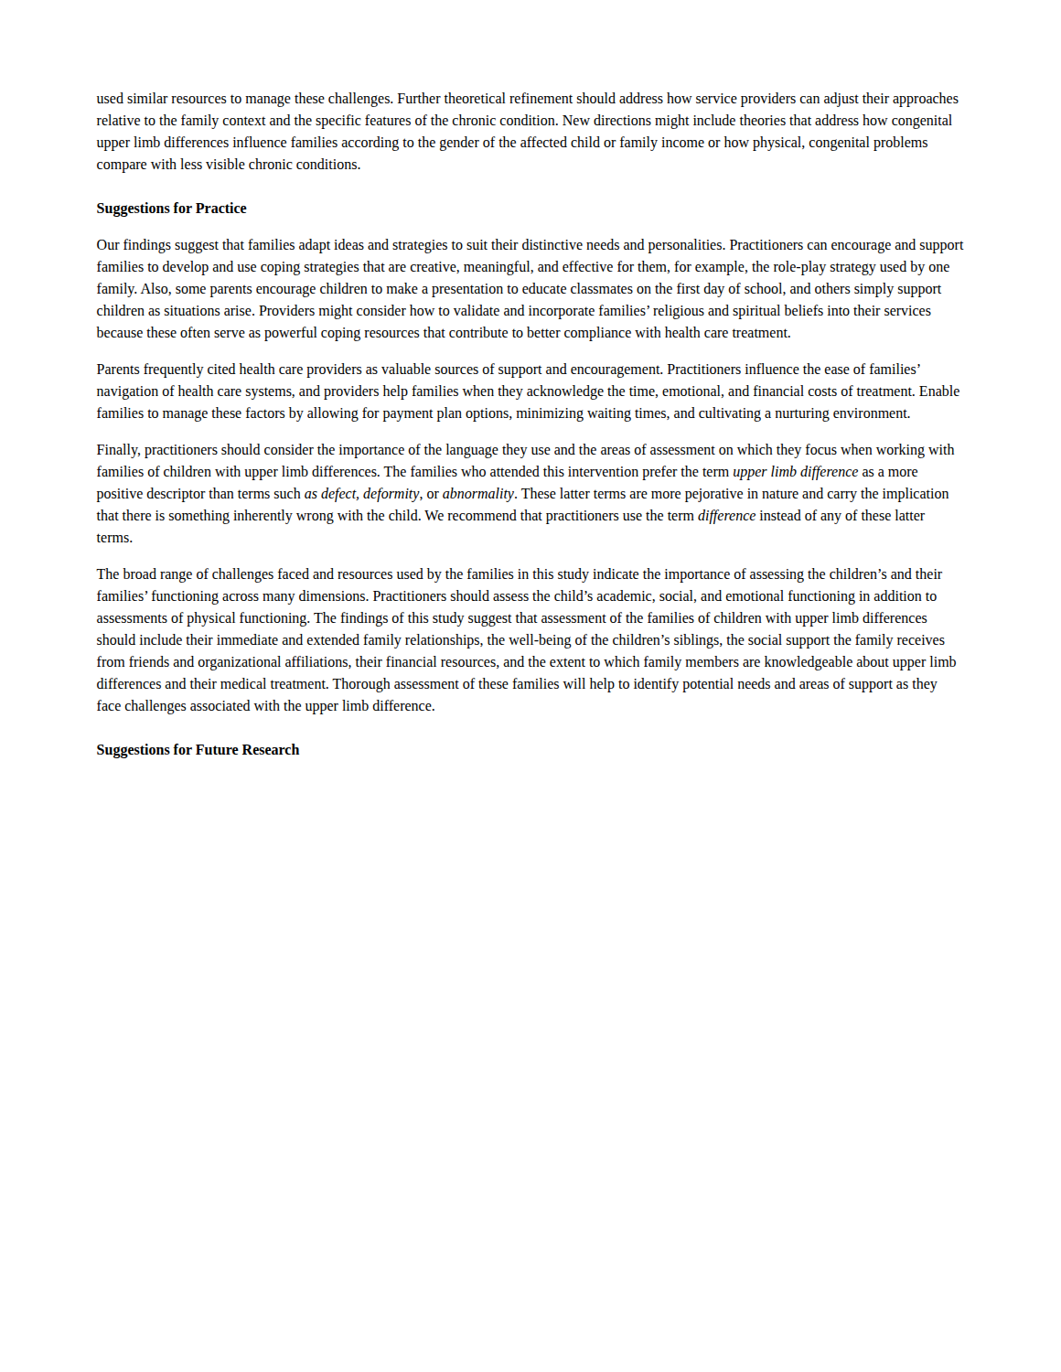used similar resources to manage these challenges. Further theoretical refinement should address how service providers can adjust their approaches relative to the family context and the specific features of the chronic condition. New directions might include theories that address how congenital upper limb differences influence families according to the gender of the affected child or family income or how physical, congenital problems compare with less visible chronic conditions.
Suggestions for Practice
Our findings suggest that families adapt ideas and strategies to suit their distinctive needs and personalities. Practitioners can encourage and support families to develop and use coping strategies that are creative, meaningful, and effective for them, for example, the role-play strategy used by one family. Also, some parents encourage children to make a presentation to educate classmates on the first day of school, and others simply support children as situations arise. Providers might consider how to validate and incorporate families’ religious and spiritual beliefs into their services because these often serve as powerful coping resources that contribute to better compliance with health care treatment.
Parents frequently cited health care providers as valuable sources of support and encouragement. Practitioners influence the ease of families’ navigation of health care systems, and providers help families when they acknowledge the time, emotional, and financial costs of treatment. Enable families to manage these factors by allowing for payment plan options, minimizing waiting times, and cultivating a nurturing environment.
Finally, practitioners should consider the importance of the language they use and the areas of assessment on which they focus when working with families of children with upper limb differences. The families who attended this intervention prefer the term upper limb difference as a more positive descriptor than terms such as defect, deformity, or abnormality. These latter terms are more pejorative in nature and carry the implication that there is something inherently wrong with the child. We recommend that practitioners use the term difference instead of any of these latter terms.
The broad range of challenges faced and resources used by the families in this study indicate the importance of assessing the children’s and their families’ functioning across many dimensions. Practitioners should assess the child’s academic, social, and emotional functioning in addition to assessments of physical functioning. The findings of this study suggest that assessment of the families of children with upper limb differences should include their immediate and extended family relationships, the well-being of the children’s siblings, the social support the family receives from friends and organizational affiliations, their financial resources, and the extent to which family members are knowledgeable about upper limb differences and their medical treatment. Thorough assessment of these families will help to identify potential needs and areas of support as they face challenges associated with the upper limb difference.
Suggestions for Future Research